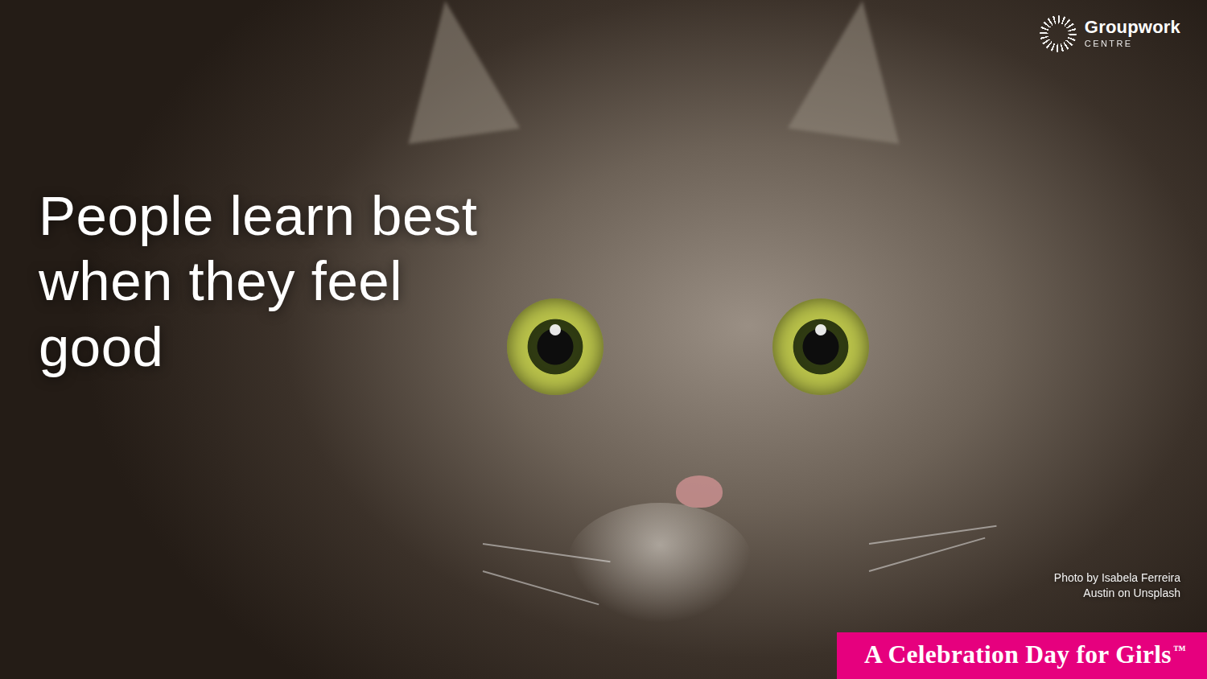Groupwork
CENTRE
People learn best when they feel good
Photo by Isabela Ferreira
Austin on Unsplash
A Celebration Day for Girls™